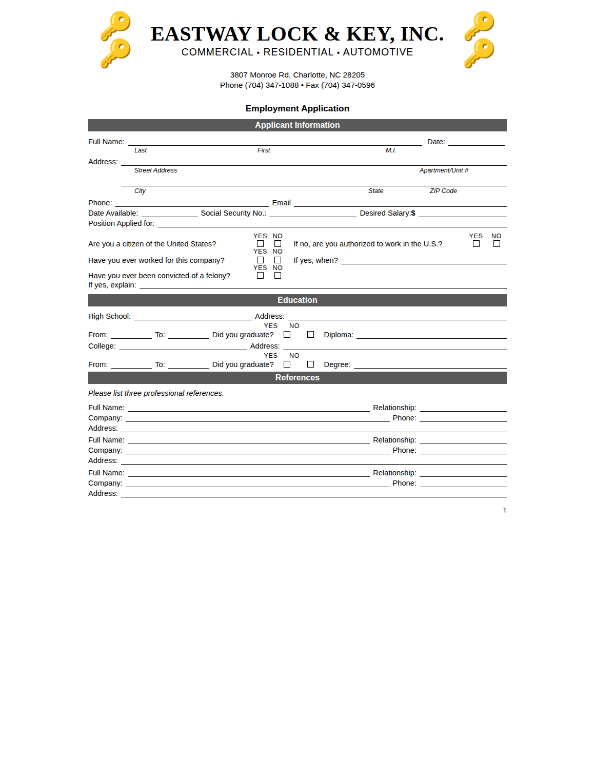🔑🔑
EASTWAY LOCK & KEY, INC.
COMMERCIAL • RESIDENTIAL • AUTOMOTIVE
🔑🔑
3807 Monroe Rd. Charlotte, NC 28205
Phone (704) 347-1088 • Fax (704) 347-0596
Employment Application
Applicant Information
Full Name: Date:
Last First M.I.
Address:
Street Address Apartment/Unit #
Address:
City State ZIP Code
Phone: Email
Date Available: Social Security No.: Desired Salary:$
Position Applied for:
| | YES | NO | | YES | NO |
| Are you a citizen of the United States? | | | If no, are you authorized to work in the U.S.? | | |
| | YES | NO | |
| Have you ever worked for this company? | | | If yes, when? |
| | YES | NO | |
| Have you ever been convicted of a felony? | | | |
If yes, explain:
Education
High School: Address:
YES NO
From: To: Did you graduate? Diploma:
College: Address:
YES NO
From: To: Did you graduate? Degree:
References
Please list three professional references.
Full Name: Relationship:
Company: Phone:
Address:
Full Name: Relationship:
Company: Phone:
Address:
Full Name: Relationship:
Company: Phone:
Address:
1